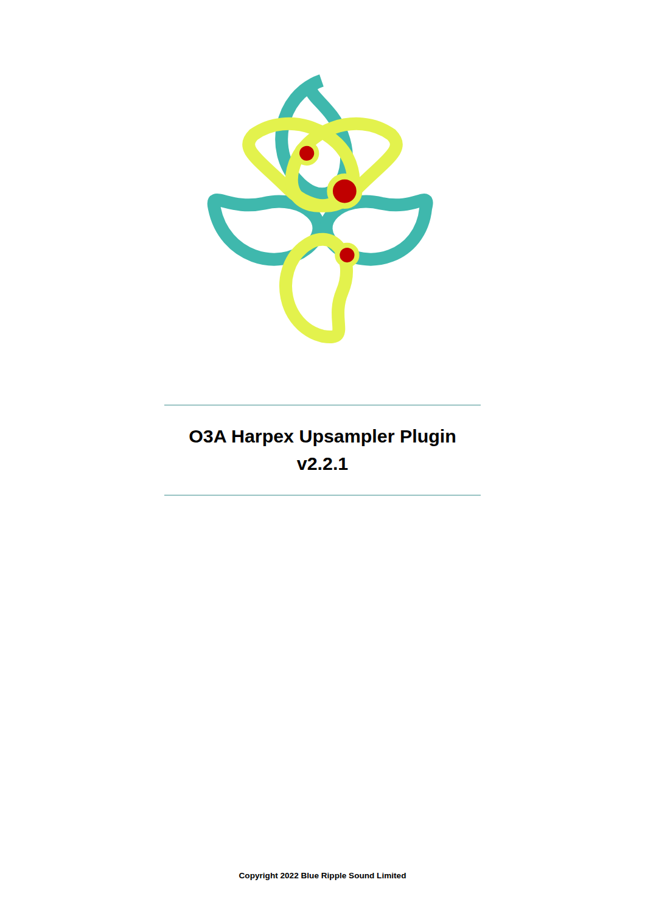O3A Harpex Upsampler Pluginv2.2.1
Copyright 2022 Blue Ripple Sound Limited